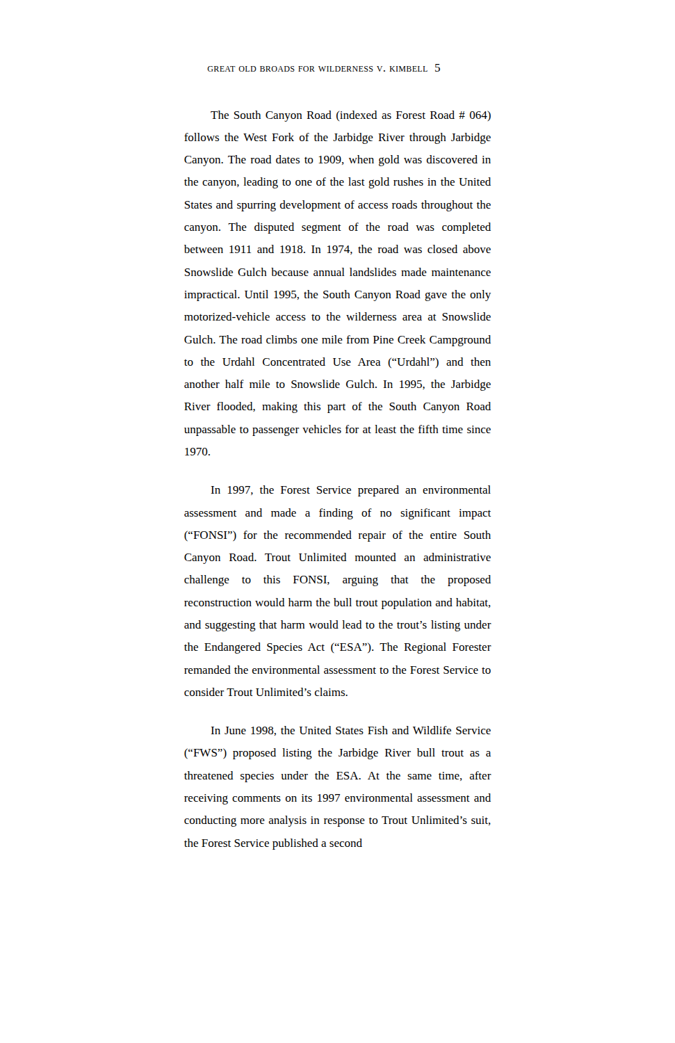Great Old Broads for Wilderness v. Kimbell 5
The South Canyon Road (indexed as Forest Road # 064) follows the West Fork of the Jarbidge River through Jarbidge Canyon. The road dates to 1909, when gold was discovered in the canyon, leading to one of the last gold rushes in the United States and spurring development of access roads throughout the canyon. The disputed segment of the road was completed between 1911 and 1918. In 1974, the road was closed above Snowslide Gulch because annual landslides made maintenance impractical. Until 1995, the South Canyon Road gave the only motorized-vehicle access to the wilderness area at Snowslide Gulch. The road climbs one mile from Pine Creek Campground to the Urdahl Concentrated Use Area (“Urdahl”) and then another half mile to Snowslide Gulch. In 1995, the Jarbidge River flooded, making this part of the South Canyon Road unpassable to passenger vehicles for at least the fifth time since 1970.
In 1997, the Forest Service prepared an environmental assessment and made a finding of no significant impact (“FONSI”) for the recommended repair of the entire South Canyon Road. Trout Unlimited mounted an administrative challenge to this FONSI, arguing that the proposed reconstruction would harm the bull trout population and habitat, and suggesting that harm would lead to the trout’s listing under the Endangered Species Act (“ESA”). The Regional Forester remanded the environmental assessment to the Forest Service to consider Trout Unlimited’s claims.
In June 1998, the United States Fish and Wildlife Service (“FWS”) proposed listing the Jarbidge River bull trout as a threatened species under the ESA. At the same time, after receiving comments on its 1997 environmental assessment and conducting more analysis in response to Trout Unlimited’s suit, the Forest Service published a second